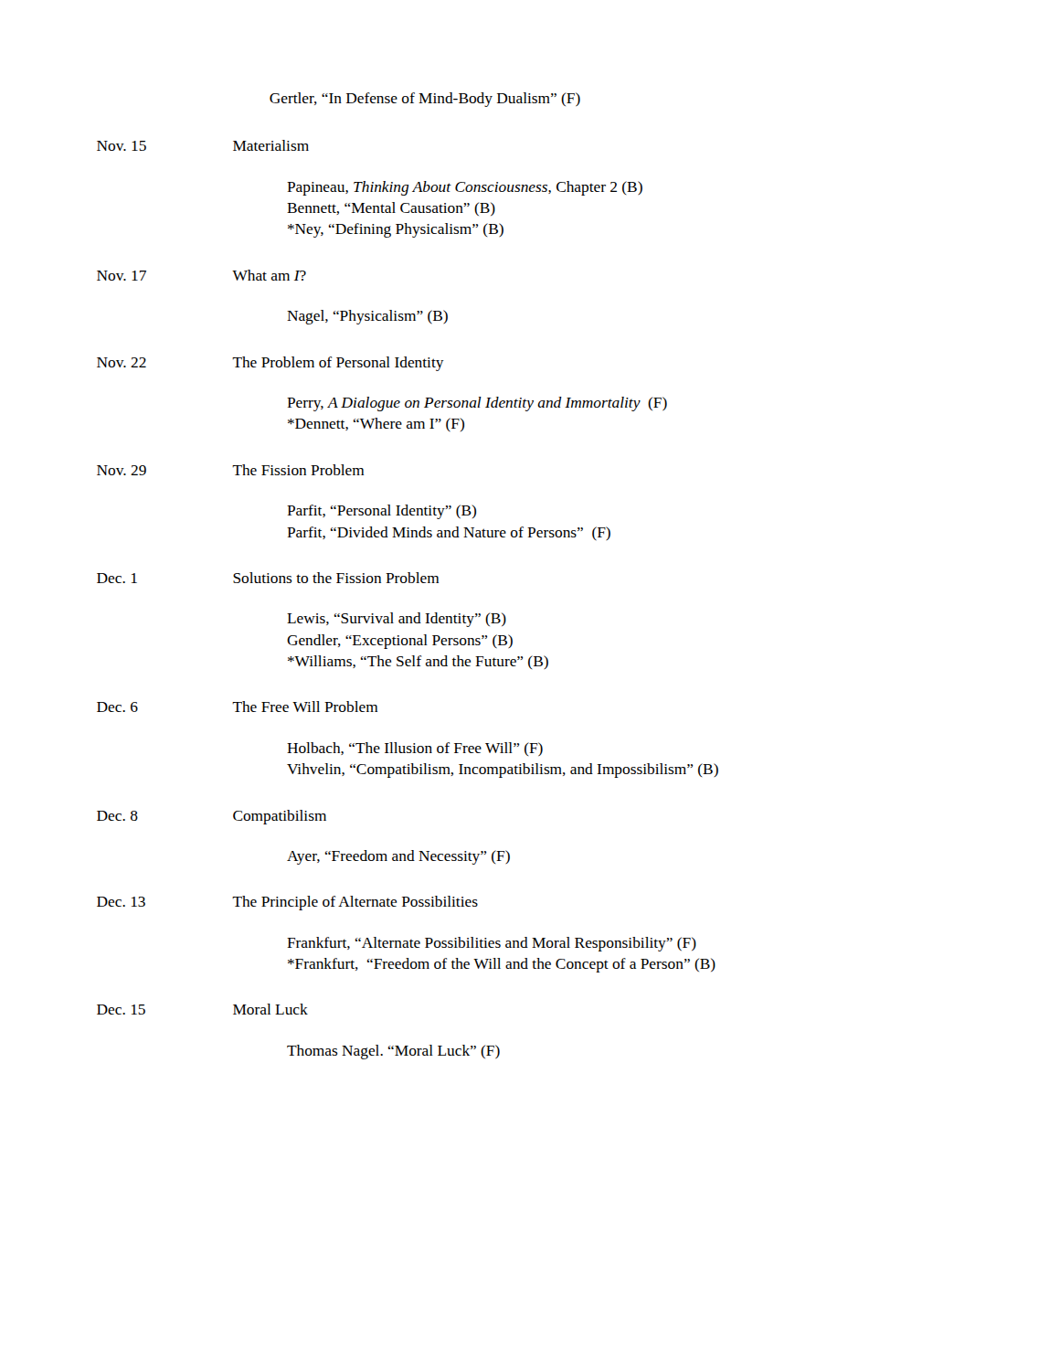Gertler, “In Defense of Mind-Body Dualism” (F)
| Nov. 15 | Materialism Papineau, Thinking About Consciousness , Chapter 2 (B) Bennett, “Mental Causation” (B) *Ney, “Defining Physicalism” (B) |
| Nov. 17 | What am I ? Nagel, “Physicalism” (B) |
| Nov. 22 | The Problem of Personal Identity Perry, A Dialogue on Personal Identity and Immortality (F) *Dennett, “Where am I” (F) |
| Nov. 29 | The Fission Problem Parfit, “Personal Identity” (B) Parfit, “Divided Minds and Nature of Persons” (F) |
| Dec. 1 | Solutions to the Fission Problem Lewis, “Survival and Identity” (B) Gendler, “Exceptional Persons” (B) *Williams, “The Self and the Future” (B) |
| Dec. 6 | The Free Will Problem Holbach, “The Illusion of Free Will” (F) Vihvelin, “Compatibilism, Incompatibilism, and Impossibilism” (B) |
| Dec. 8 | Compatibilism Ayer, “Freedom and Necessity” (F) |
| Dec. 13 | The Principle of Alternate Possibilities Frankfurt, “Alternate Possibilities and Moral Responsibility” (F) *Frankfurt, “Freedom of the Will and the Concept of a Person” (B) |
| Dec. 15 | Moral Luck Thomas Nagel. “Moral Luck” (F) |